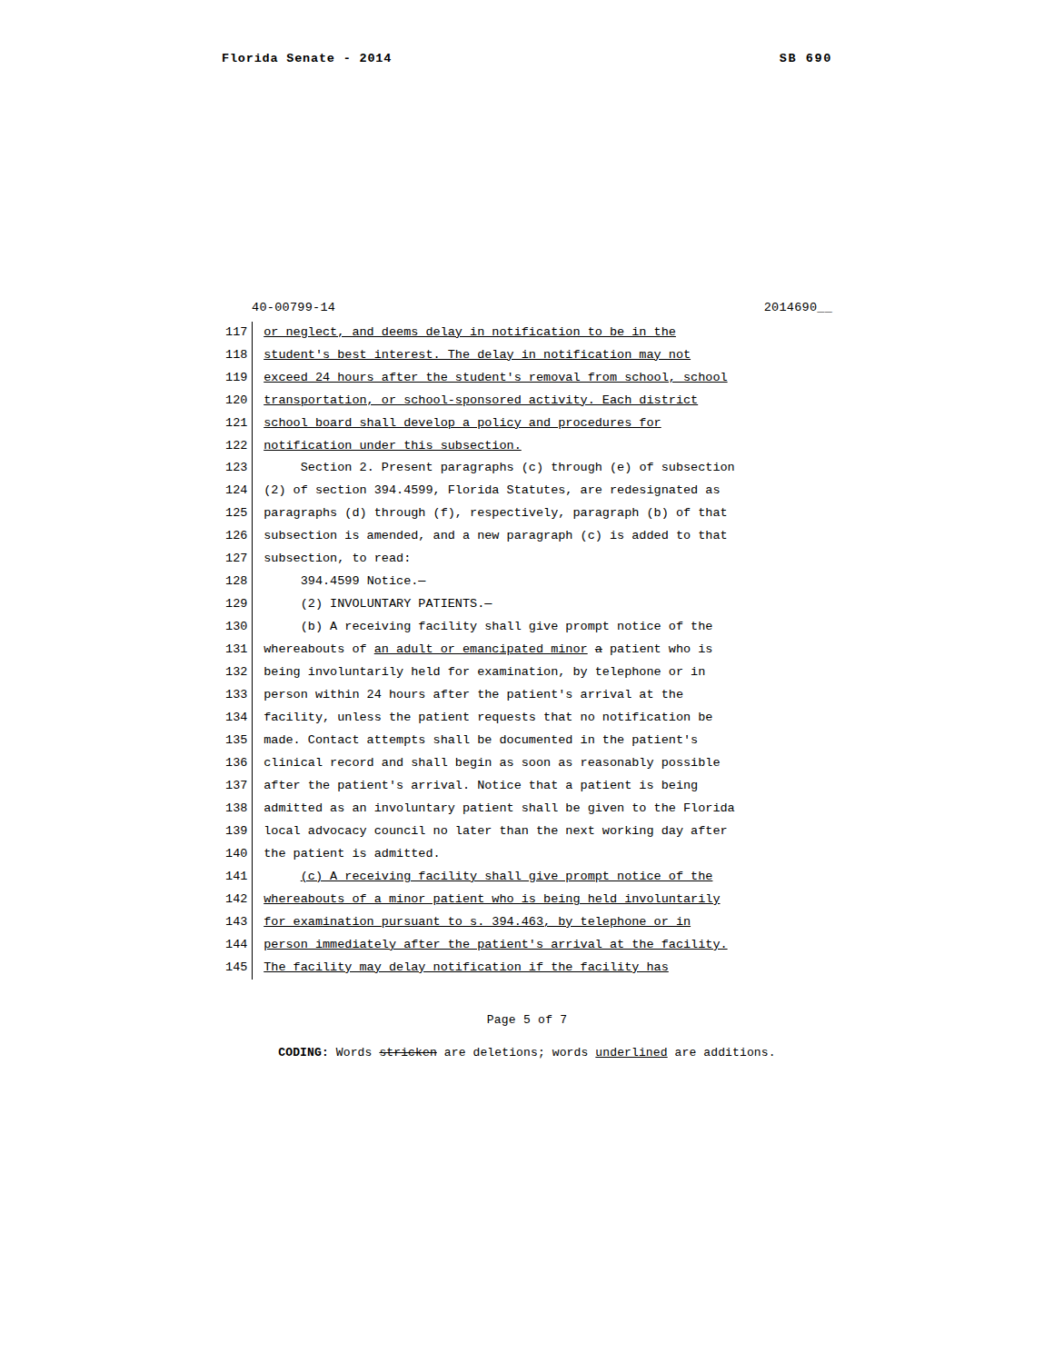Florida Senate - 2014
SB 690
40-00799-14 2014690__
117 or neglect, and deems delay in notification to be in the
118 student's best interest. The delay in notification may not
119 exceed 24 hours after the student's removal from school, school
120 transportation, or school-sponsored activity. Each district
121 school board shall develop a policy and procedures for
122 notification under this subsection.
123 Section 2. Present paragraphs (c) through (e) of subsection
124(2) of section 394.4599, Florida Statutes, are redesignated as
125 paragraphs (d) through (f), respectively, paragraph (b) of that
126 subsection is amended, and a new paragraph (c) is added to that
127 subsection, to read:
128 394.4599 Notice.—
129 (2) INVOLUNTARY PATIENTS.—
130 (b) A receiving facility shall give prompt notice of the
131 whereabouts of an adult or emancipated minor a patient who is
132 being involuntarily held for examination, by telephone or in
133 person within 24 hours after the patient's arrival at the
134 facility, unless the patient requests that no notification be
135 made. Contact attempts shall be documented in the patient's
136 clinical record and shall begin as soon as reasonably possible
137 after the patient's arrival. Notice that a patient is being
138 admitted as an involuntary patient shall be given to the Florida
139 local advocacy council no later than the next working day after
140 the patient is admitted.
141 (c) A receiving facility shall give prompt notice of the
142 whereabouts of a minor patient who is being held involuntarily
143 for examination pursuant to s. 394.463, by telephone or in
144 person immediately after the patient's arrival at the facility.
145 The facility may delay notification if the facility has
Page 5 of 7
CODING: Words stricken are deletions; words underlined are additions.